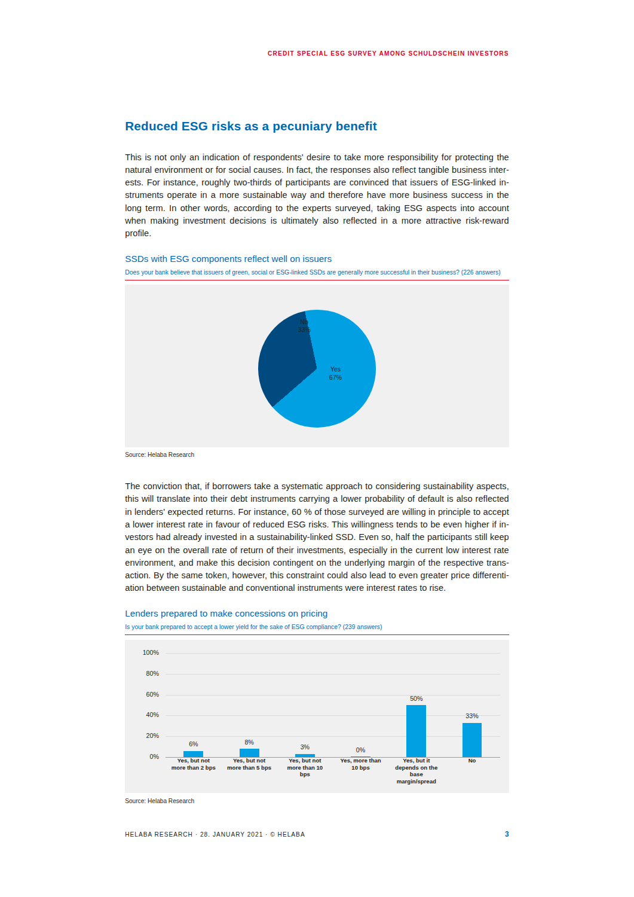CREDIT SPECIAL ESG SURVEY AMONG SCHULDSCHEIN INVESTORS
Reduced ESG risks as a pecuniary benefit
This is not only an indication of respondents' desire to take more responsibility for protecting the natural environment or for social causes. In fact, the responses also reflect tangible business interests. For instance, roughly two-thirds of participants are convinced that issuers of ESG-linked instruments operate in a more sustainable way and therefore have more business success in the long term. In other words, according to the experts surveyed, taking ESG aspects into account when making investment decisions is ultimately also reflected in a more attractive risk-reward profile.
SSDs with ESG components reflect well on issuers
Does your bank believe that issuers of green, social or ESG-linked SSDs are generally more successful in their business? (226 answers)
No
33%
Yes
67%
Source: Helaba Research
The conviction that, if borrowers take a systematic approach to considering sustainability aspects, this will translate into their debt instruments carrying a lower probability of default is also reflected in lenders' expected returns. For instance, 60 % of those surveyed are willing in principle to accept a lower interest rate in favour of reduced ESG risks. This willingness tends to be even higher if investors had already invested in a sustainability-linked SSD. Even so, half the participants still keep an eye on the overall rate of return of their investments, especially in the current low interest rate environment, and make this decision contingent on the underlying margin of the respective transaction. By the same token, however, this constraint could also lead to even greater price differentiation between sustainable and conventional instruments were interest rates to rise.
Lenders prepared to make concessions on pricing
Is your bank prepared to accept a lower yield for the sake of ESG compliance? (239 answers)
100% 80% 60% 40% 20% 0%
6%
8%
3%
0%
50%
33%
Yes, but not more than 2 bps
Yes, but not more than 5 bps
Yes, but not more than 10 bps
Yes, more than 10 bps
Yes, but it depends on the base margin/spread
No
Source: Helaba Research
HELABA RESEARCH · 28. JANUARY 2021 · © HELABA
3